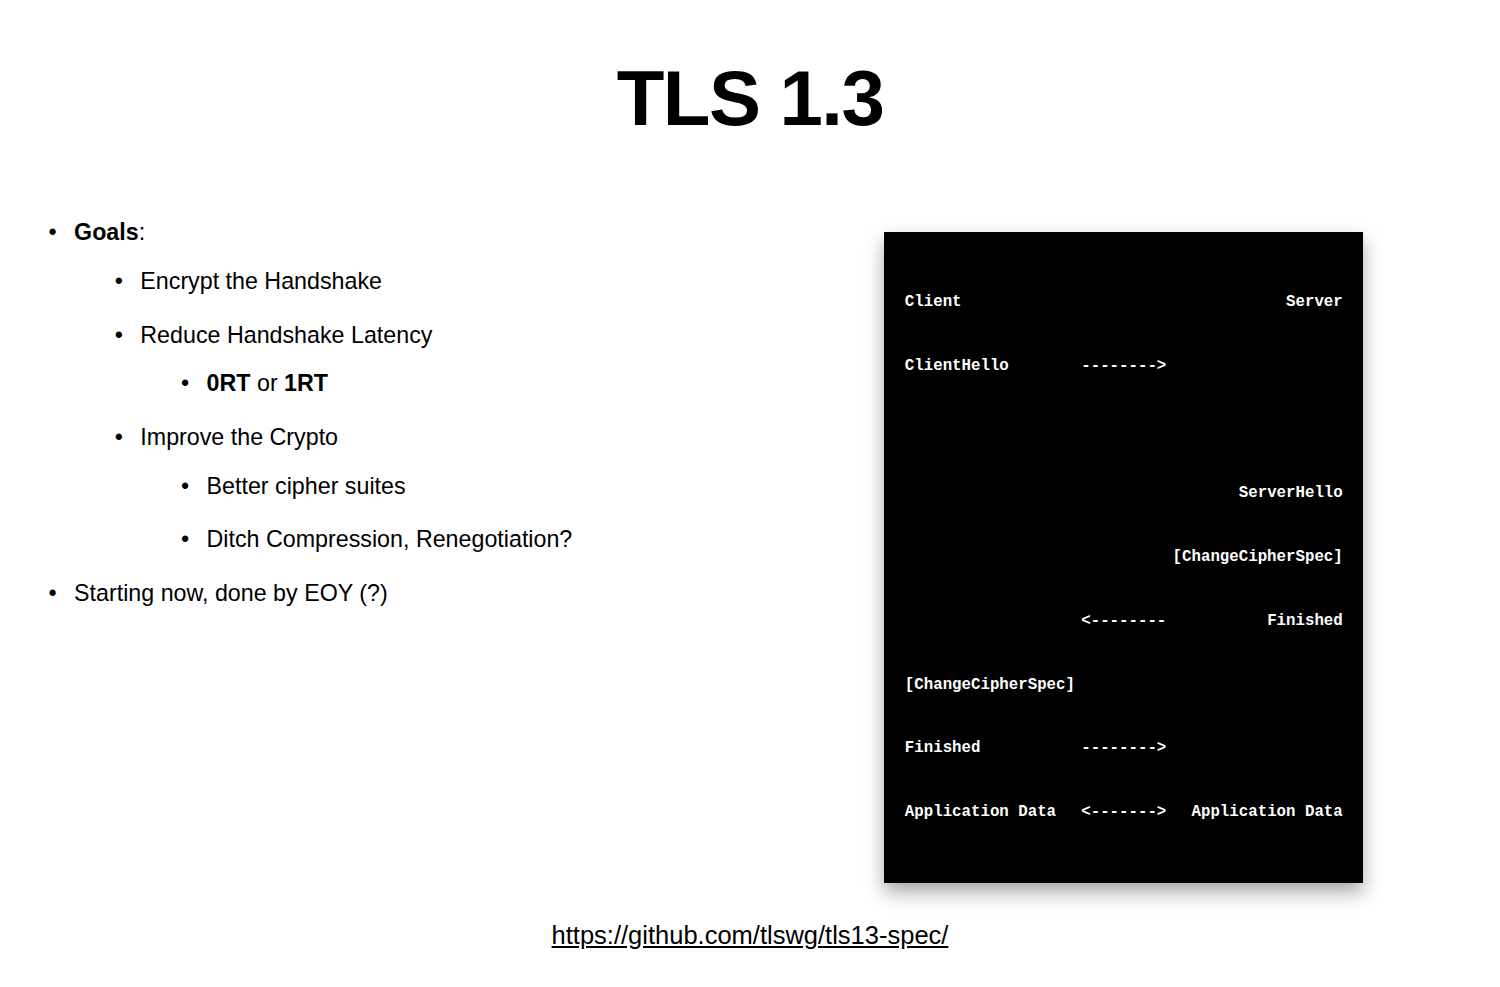TLS 1.3
Goals:
Encrypt the Handshake
Reduce Handshake Latency
0RT or 1RT
Improve the Crypto
Better cipher suites
Ditch Compression, Renegotiation?
Starting now, done by EOY (?)
Client Server
ClientHello -------->
ServerHello
[ChangeCipherSpec]
<-------- Finished
[ChangeCipherSpec]
Finished -------->
Application Data <-------> Application Data
https://github.com/tlswg/tls13-spec/